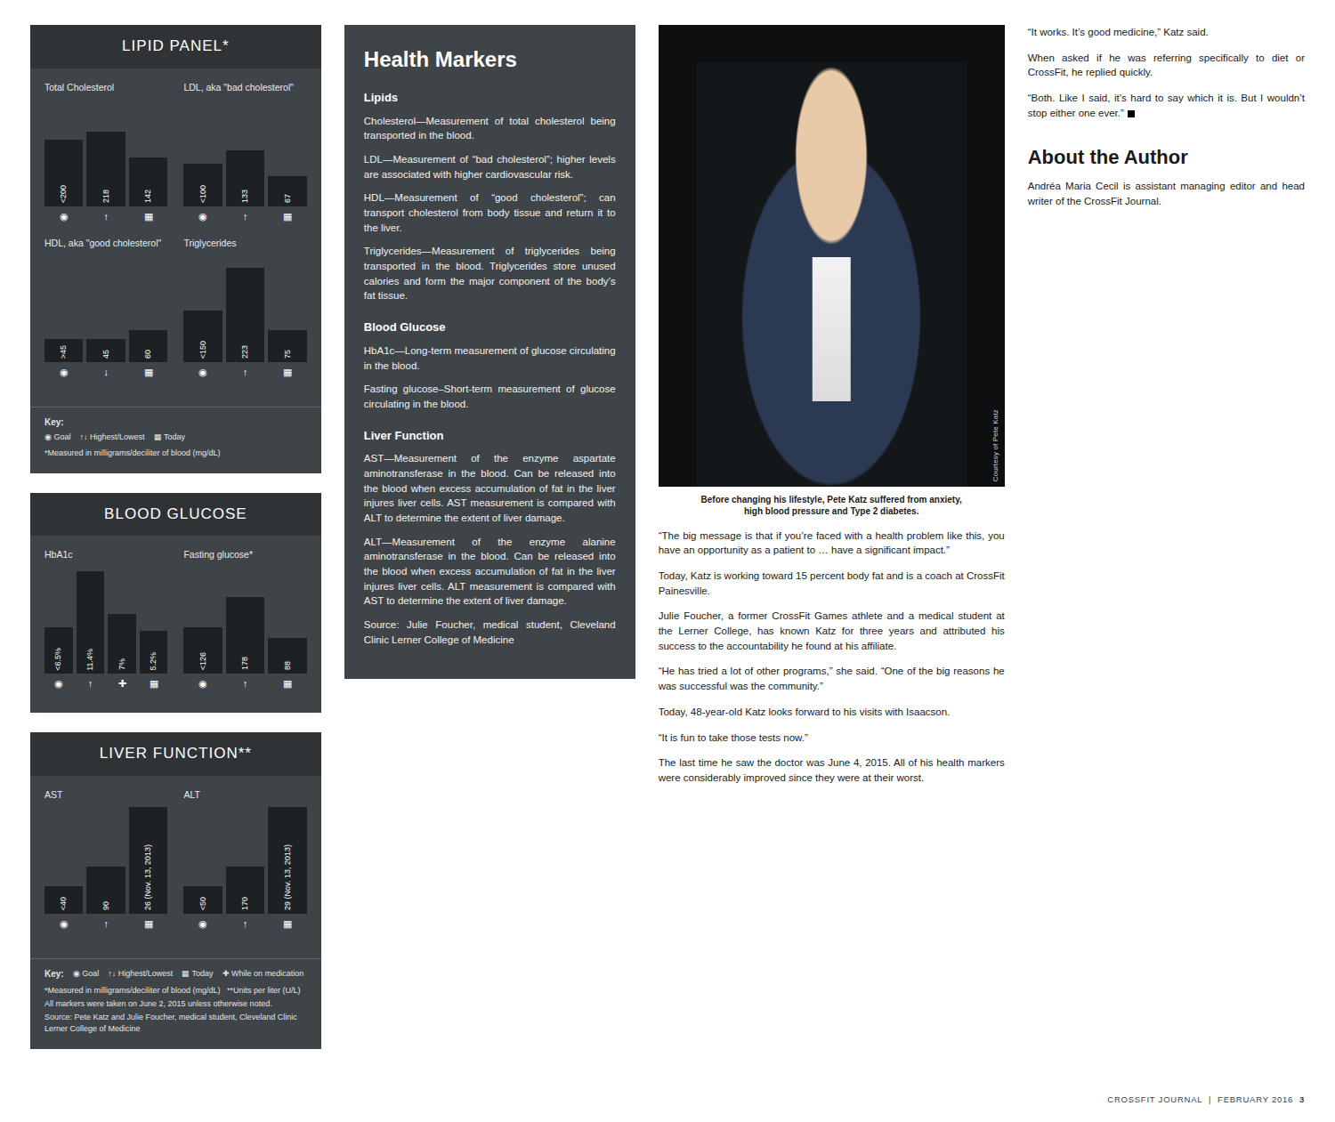Lipid Panel*
Total Cholesterol
<200
218
142
◉
↑
▦
LDL, aka "bad cholesterol"
<100
133
67
◉
↑
▦
HDL, aka "good cholesterol"
>45
45
60
◉
↓
▦
Triglycerides
<150
223
75
◉
↑
▦
Key:
◉ Goal ↑↓ Highest/Lowest ▦ Today
*Measured in milligrams/deciliter of blood (mg/dL)
Blood Glucose
HbA1c
<6.5%
11.4%
7%
5.2%
◉
↑
✚
▦
Fasting glucose*
<126
178
88
◉
↑
▦
Liver Function**
AST
<40
90
26 (Nov. 13, 2013)
◉
↑
▦
ALT
<50
170
29 (Nov. 13, 2013)
◉
↑
▦
Key: ◉ Goal ↑↓ Highest/Lowest ▦ Today ✚ While on medication
*Measured in milligrams/deciliter of blood (mg/dL) **Units per liter (U/L)
All markers were taken on June 2, 2015 unless otherwise noted.
Source: Pete Katz and Julie Foucher, medical student, Cleveland Clinic Lerner College of Medicine
Health Markers
Lipids
Cholesterol—Measurement of total cholesterol being transported in the blood.
LDL—Measurement of “bad cholesterol”; higher levels are associated with higher cardiovascular risk.
HDL—Measurement of “good cholesterol”; can transport cholesterol from body tissue and return it to the liver.
Triglycerides—Measurement of triglycerides being transported in the blood. Triglycerides store unused calories and form the major component of the body’s fat tissue.
Blood Glucose
HbA1c—Long-term measurement of glucose circulating in the blood.
Fasting glucose–Short-term measurement of glucose circulating in the blood.
Liver Function
AST—Measurement of the enzyme aspartate aminotransferase in the blood. Can be released into the blood when excess accumulation of fat in the liver injures liver cells. AST measurement is compared with ALT to determine the extent of liver damage.
ALT—Measurement of the enzyme alanine aminotransferase in the blood. Can be released into the blood when excess accumulation of fat in the liver injures liver cells. ALT measurement is compared with AST to determine the extent of liver damage.
Source: Julie Foucher, medical student, Cleveland Clinic Lerner College of Medicine
Courtesy of Pete Katz
Before changing his lifestyle, Pete Katz suffered from anxiety,
high blood pressure and Type 2 diabetes.
“The big message is that if you’re faced with a health problem like this, you have an opportunity as a patient to … have a significant impact.”
Today, Katz is working toward 15 percent body fat and is a coach at CrossFit Painesville.
Julie Foucher, a former CrossFit Games athlete and a medical student at the Lerner College, has known Katz for three years and attributed his success to the accountability he found at his affiliate.
“He has tried a lot of other programs,” she said. “One of the big reasons he was successful was the community.”
Today, 48-year-old Katz looks forward to his visits with Isaacson.
“It is fun to take those tests now.”
The last time he saw the doctor was June 4, 2015. All of his health markers were considerably improved since they were at their worst.
“It works. It’s good medicine,” Katz said.
When asked if he was referring specifically to diet or CrossFit, he replied quickly.
“Both. Like I said, it’s hard to say which it is. But I wouldn’t stop either one ever.”
About the Author
Andréa Maria Cecil is assistant managing editor and head writer of the CrossFit Journal.
CROSSFIT JOURNAL | FEBRUARY 2016 3